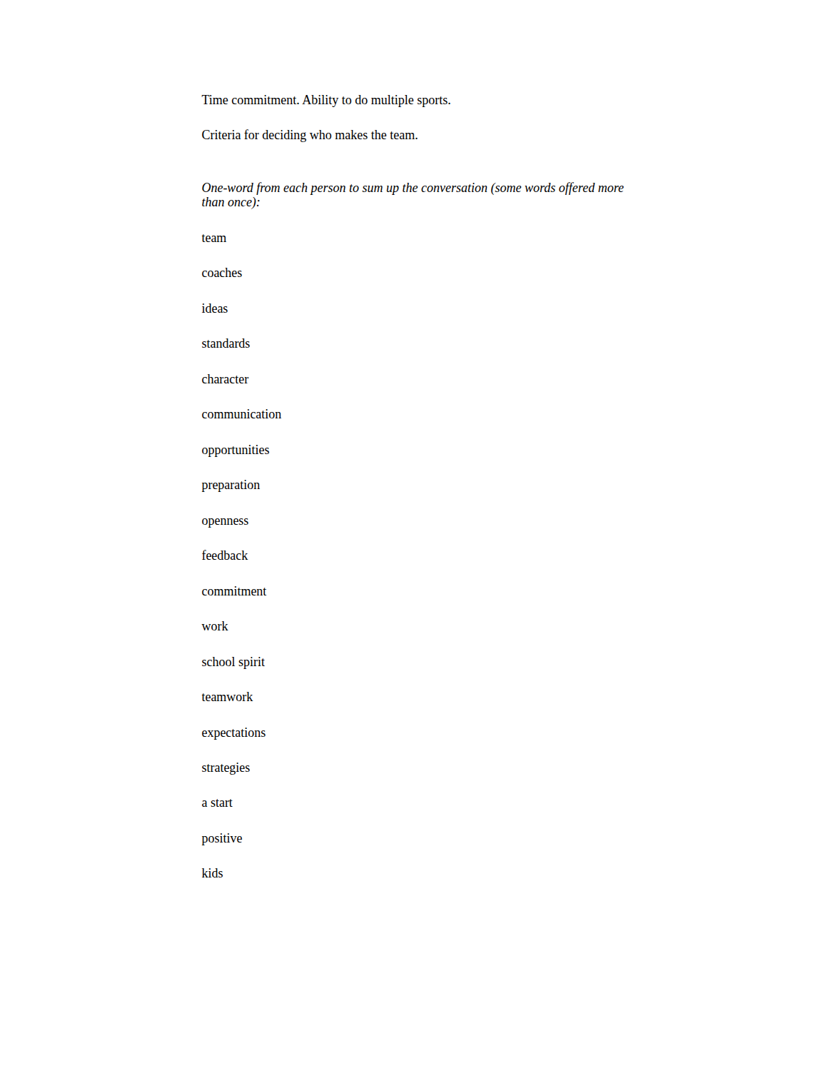Time commitment. Ability to do multiple sports.
Criteria for deciding who makes the team.
One-word from each person to sum up the conversation (some words offered more than once):
team
coaches
ideas
standards
character
communication
opportunities
preparation
openness
feedback
commitment
work
school spirit
teamwork
expectations
strategies
a start
positive
kids